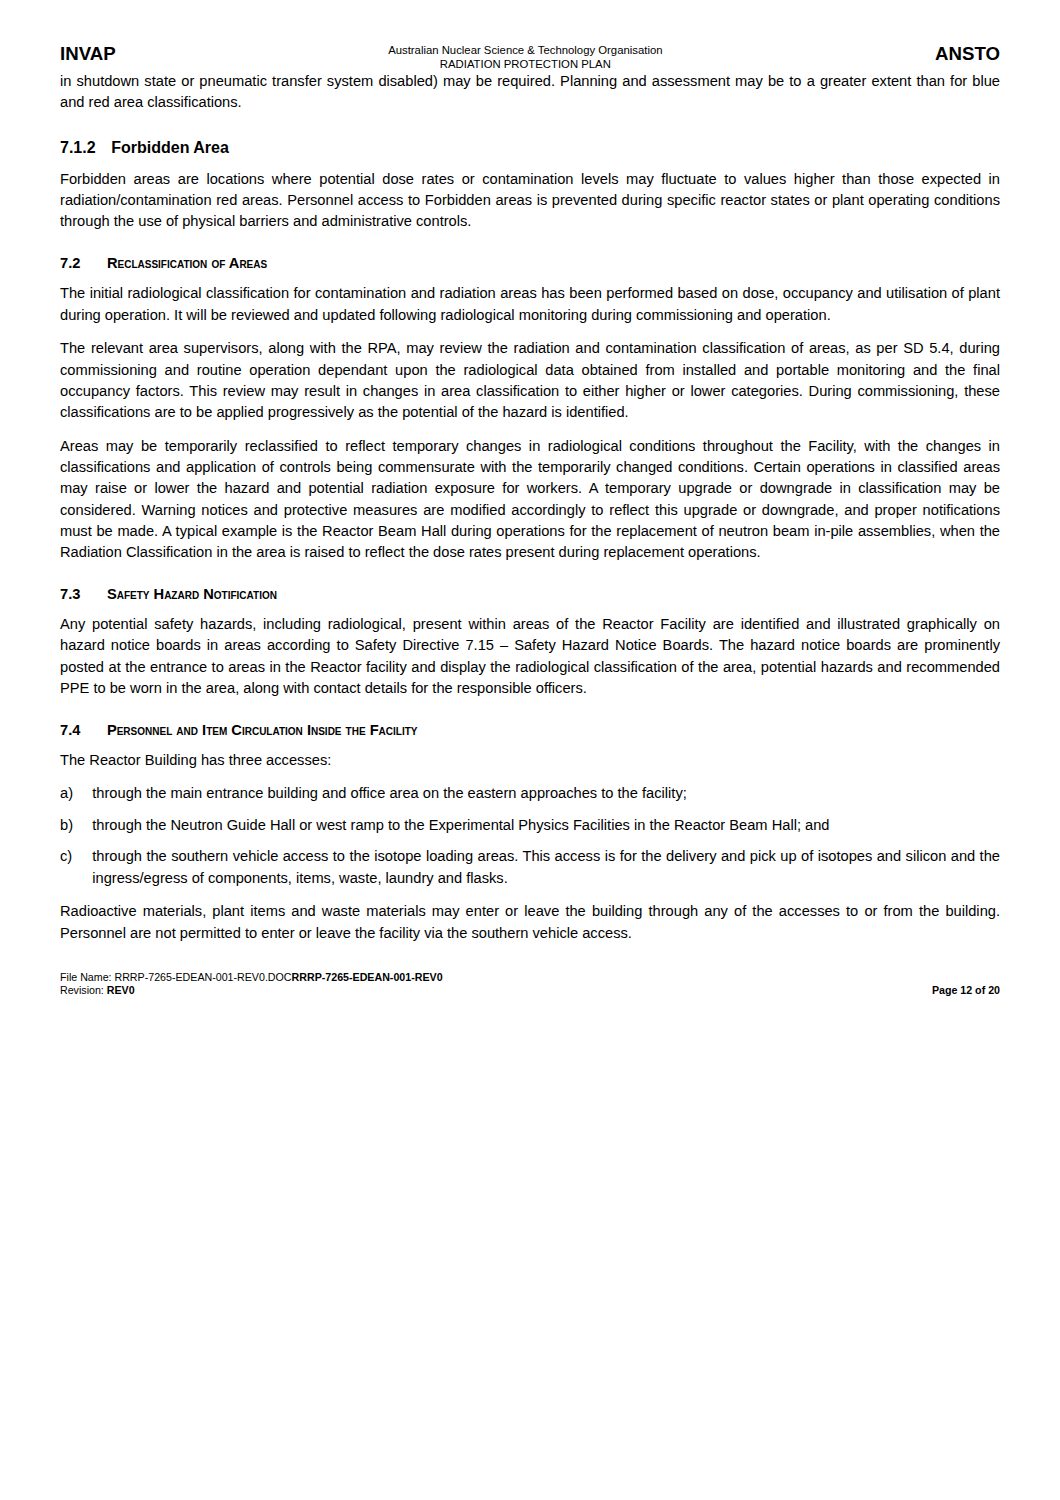INVAP
Australian Nuclear Science & Technology Organisation
RADIATION PROTECTION PLAN
ANSTO
in shutdown state or pneumatic transfer system disabled) may be required. Planning and assessment may be to a greater extent than for blue and red area classifications.
7.1.2 Forbidden Area
Forbidden areas are locations where potential dose rates or contamination levels may fluctuate to values higher than those expected in radiation/contamination red areas. Personnel access to Forbidden areas is prevented during specific reactor states or plant operating conditions through the use of physical barriers and administrative controls.
7.2 Reclassification of Areas
The initial radiological classification for contamination and radiation areas has been performed based on dose, occupancy and utilisation of plant during operation. It will be reviewed and updated following radiological monitoring during commissioning and operation.
The relevant area supervisors, along with the RPA, may review the radiation and contamination classification of areas, as per SD 5.4, during commissioning and routine operation dependant upon the radiological data obtained from installed and portable monitoring and the final occupancy factors. This review may result in changes in area classification to either higher or lower categories. During commissioning, these classifications are to be applied progressively as the potential of the hazard is identified.
Areas may be temporarily reclassified to reflect temporary changes in radiological conditions throughout the Facility, with the changes in classifications and application of controls being commensurate with the temporarily changed conditions. Certain operations in classified areas may raise or lower the hazard and potential radiation exposure for workers. A temporary upgrade or downgrade in classification may be considered. Warning notices and protective measures are modified accordingly to reflect this upgrade or downgrade, and proper notifications must be made. A typical example is the Reactor Beam Hall during operations for the replacement of neutron beam in-pile assemblies, when the Radiation Classification in the area is raised to reflect the dose rates present during replacement operations.
7.3 Safety Hazard Notification
Any potential safety hazards, including radiological, present within areas of the Reactor Facility are identified and illustrated graphically on hazard notice boards in areas according to Safety Directive 7.15 – Safety Hazard Notice Boards. The hazard notice boards are prominently posted at the entrance to areas in the Reactor facility and display the radiological classification of the area, potential hazards and recommended PPE to be worn in the area, along with contact details for the responsible officers.
7.4 Personnel and Item Circulation Inside the Facility
The Reactor Building has three accesses:
a) through the main entrance building and office area on the eastern approaches to the facility;
b) through the Neutron Guide Hall or west ramp to the Experimental Physics Facilities in the Reactor Beam Hall; and
c) through the southern vehicle access to the isotope loading areas. This access is for the delivery and pick up of isotopes and silicon and the ingress/egress of components, items, waste, laundry and flasks.
Radioactive materials, plant items and waste materials may enter or leave the building through any of the accesses to or from the building. Personnel are not permitted to enter or leave the facility via the southern vehicle access.
File Name: RRRP-7265-EDEAN-001-REV0.DOCRRRP-7265-EDEAN-001-REV0
Revision: REV0
Page 12 of 20